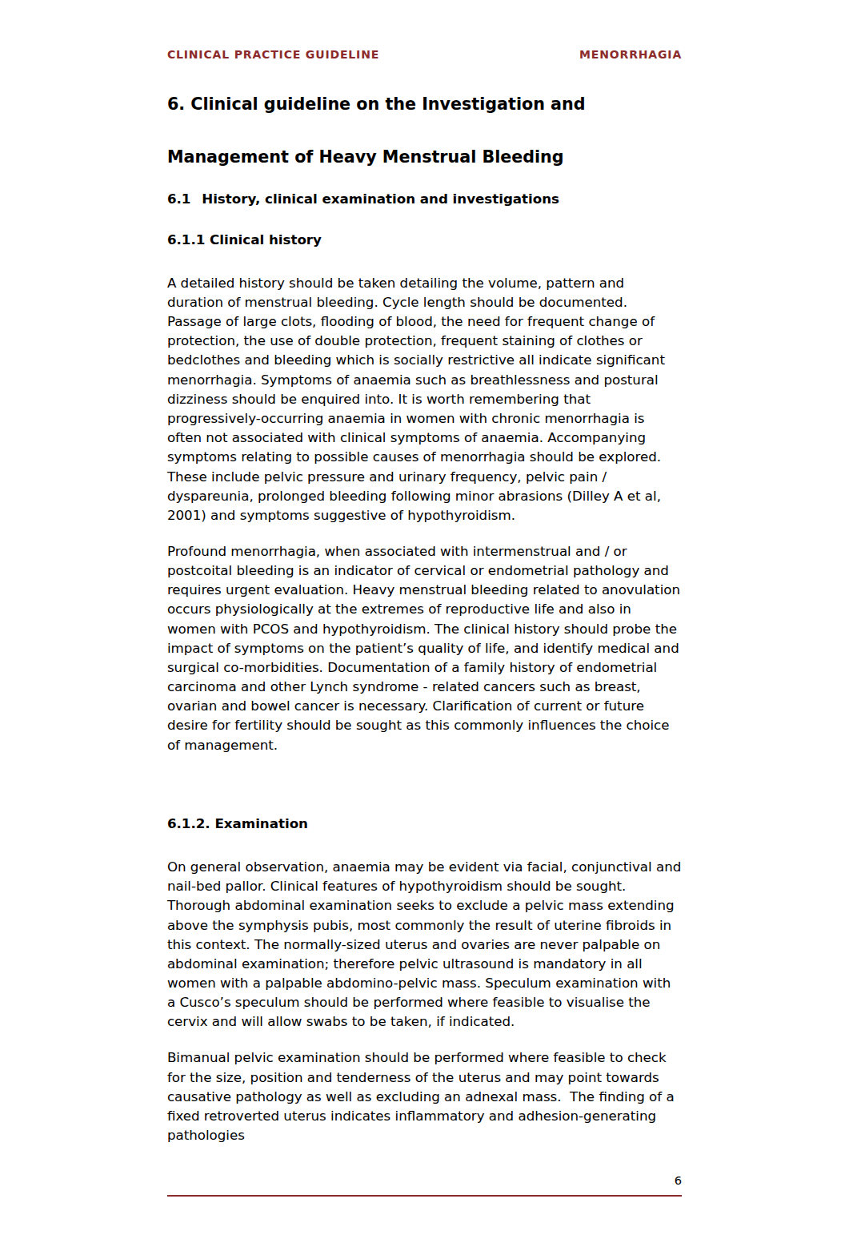Clinical Practice Guideline Menorrhagia
6. Clinical guideline on the Investigation and
Management of Heavy Menstrual Bleeding
6.1 History, clinical examination and investigations
6.1.1 Clinical history
A detailed history should be taken detailing the volume, pattern and duration of menstrual bleeding. Cycle length should be documented. Passage of large clots, flooding of blood, the need for frequent change of protection, the use of double protection, frequent staining of clothes or bedclothes and bleeding which is socially restrictive all indicate significant menorrhagia. Symptoms of anaemia such as breathlessness and postural dizziness should be enquired into. It is worth remembering that progressively-occurring anaemia in women with chronic menorrhagia is often not associated with clinical symptoms of anaemia. Accompanying symptoms relating to possible causes of menorrhagia should be explored. These include pelvic pressure and urinary frequency, pelvic pain / dyspareunia, prolonged bleeding following minor abrasions (Dilley A et al, 2001) and symptoms suggestive of hypothyroidism.
Profound menorrhagia, when associated with intermenstrual and / or postcoital bleeding is an indicator of cervical or endometrial pathology and requires urgent evaluation. Heavy menstrual bleeding related to anovulation occurs physiologically at the extremes of reproductive life and also in women with PCOS and hypothyroidism. The clinical history should probe the impact of symptoms on the patient’s quality of life, and identify medical and surgical co-morbidities. Documentation of a family history of endometrial carcinoma and other Lynch syndrome - related cancers such as breast, ovarian and bowel cancer is necessary. Clarification of current or future desire for fertility should be sought as this commonly influences the choice of management.
6.1.2. Examination
On general observation, anaemia may be evident via facial, conjunctival and nail-bed pallor. Clinical features of hypothyroidism should be sought. Thorough abdominal examination seeks to exclude a pelvic mass extending above the symphysis pubis, most commonly the result of uterine fibroids in this context. The normally-sized uterus and ovaries are never palpable on abdominal examination; therefore pelvic ultrasound is mandatory in all women with a palpable abdomino-pelvic mass. Speculum examination with a Cusco’s speculum should be performed where feasible to visualise the cervix and will allow swabs to be taken, if indicated.
Bimanual pelvic examination should be performed where feasible to check for the size, position and tenderness of the uterus and may point towards causative pathology as well as excluding an adnexal mass. The finding of a fixed retroverted uterus indicates inflammatory and adhesion-generating pathologies
6